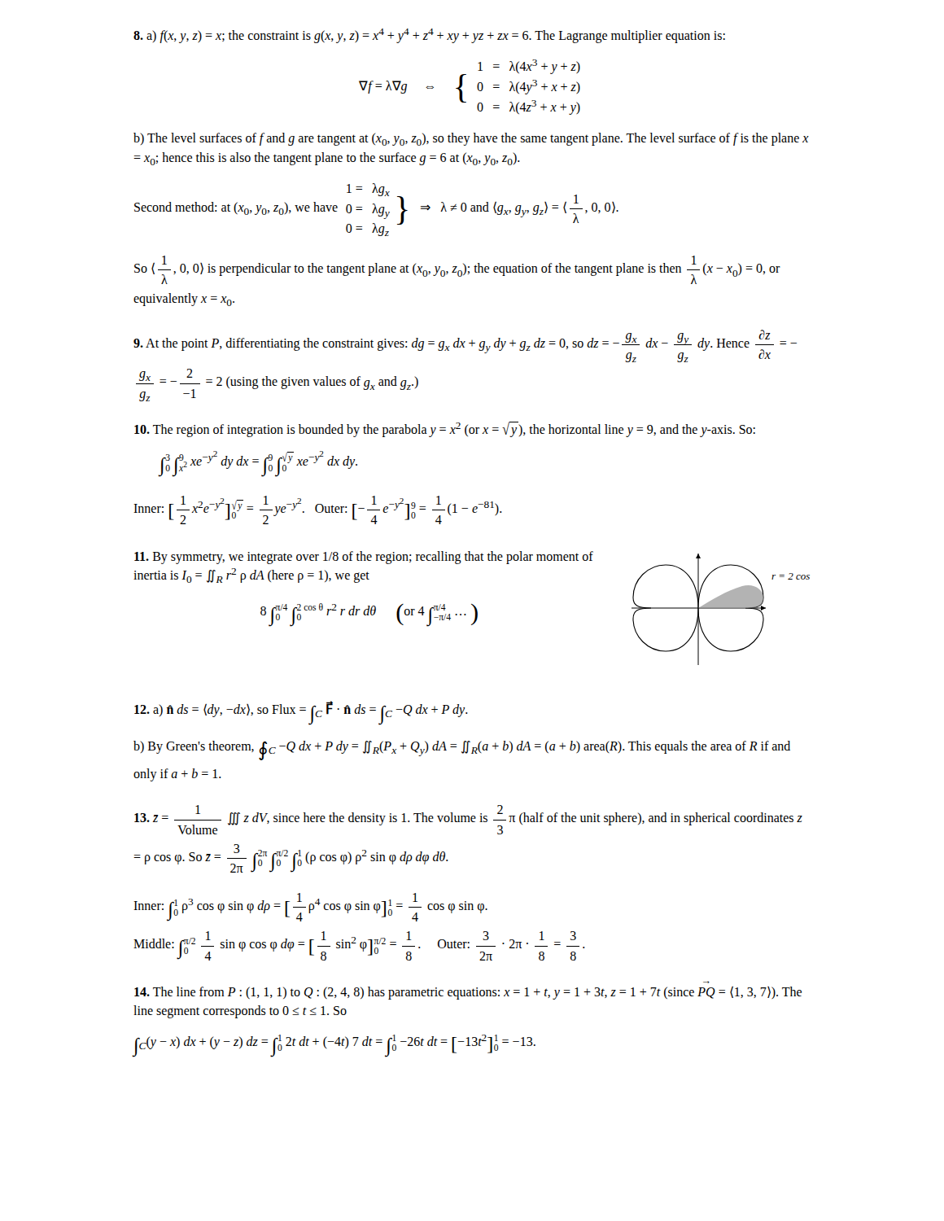8. a) f(x, y, z) = x; the constraint is g(x, y, z) = x4 + y4 + z4 + xy + yz + zx = 6. The Lagrange multiplier equation is:
∇f = λ∇g ⇔ {
| 1 | = | λ(4 x 3 + y + z ) |
| 0 | = | λ(4 y 3 + x + z ) |
| 0 | = | λ(4 z 3 + x + y ) |
b) The level surfaces of f and g are tangent at (x0, y0, z0), so they have the same tangent plane. The level surface of f is the plane x = x0; hence this is also the tangent plane to the surface g = 6 at (x0, y0, z0).
Second method: at (x0, y0, z0), we have
| 1 = | λ g x |
| 0 = | λ g y |
| 0 = | λ g z |
} ⇒ λ ≠ 0 and ⟨gx, gy, gz⟩ = ⟨1 λ, 0, 0⟩.
So ⟨1 λ, 0, 0⟩ is perpendicular to the tangent plane at (x0, y0, z0); the equation of the tangent plane is then 1 λ(x − x0) = 0, or equivalently x = x0.
9. At the point P, differentiating the constraint gives: dg = gx dx + gy dy + gz dz = 0, so dz = −gx gz dx − gy gz dy. Hence ∂z∂x = −gx gz = −2−1 = 2 (using the given values of gx and gz.)
10. The region of integration is bounded by the parabola y = x2 (or x = √y), the horizontal line y = 9, and the y-axis. So:
∫30 ∫9 x2 xe−y2 dy dx = ∫90 ∫√y 0 xe−y2 dx dy.
Inner: [12 x2e−y2]√y 0 = 12 ye−y2. Outer: [−14 e−y2] 90 = 14(1 − e−81).
r = 2 cos θ
11. By symmetry, we integrate over 1/8 of the region; recalling that the polar moment of inertia is I0 = ∬R r2 ρ dA (here ρ = 1), we get
8 ∫π/40 ∫2 cos θ 0 r2 r dr dθ (or 4 ∫π/4−π/4 … )
12. a) n̂ ds = ⟨dy, −dx⟩, so Flux = ∫C F⃗ · n̂ ds = ∫C −Q dx + P dy.
b) By Green's theorem, ∮C −Q dx + P dy = ∬R(Px + Qy) dA = ∬R(a + b) dA = (a + b) area(R). This equals the area of R if and only if a + b = 1.
13. z̄ = 1 Volume ∭ z dV, since here the density is 1. The volume is 23π (half of the unit sphere), and in spherical coordinates z = ρ cos φ. So z̄ = 32π ∫2π 0 ∫π/20 ∫10 (ρ cos φ) ρ2 sin φ dρ dφ dθ.
Inner: ∫10 ρ3 cos φ sin φ dρ = [14ρ4 cos φ sin φ] 10 = 14 cos φ sin φ.
Middle: ∫π/20 14 sin φ cos φ dφ = [18 sin2 φ] π/20 = 18. Outer: 32π · 2π · 18 = 38.
14. The line from P : (1, 1, 1) to Q : (2, 4, 8) has parametric equations: x = 1 + t, y = 1 + 3t, z = 1 + 7t (since PQ = ⟨1, 3, 7⟩). The line segment corresponds to 0 ≤ t ≤ 1. So
∫C(y − x) dx + (y − z) dz = ∫10 2t dt + (−4t) 7 dt = ∫10 −26t dt = [−13t2] 10 = −13.